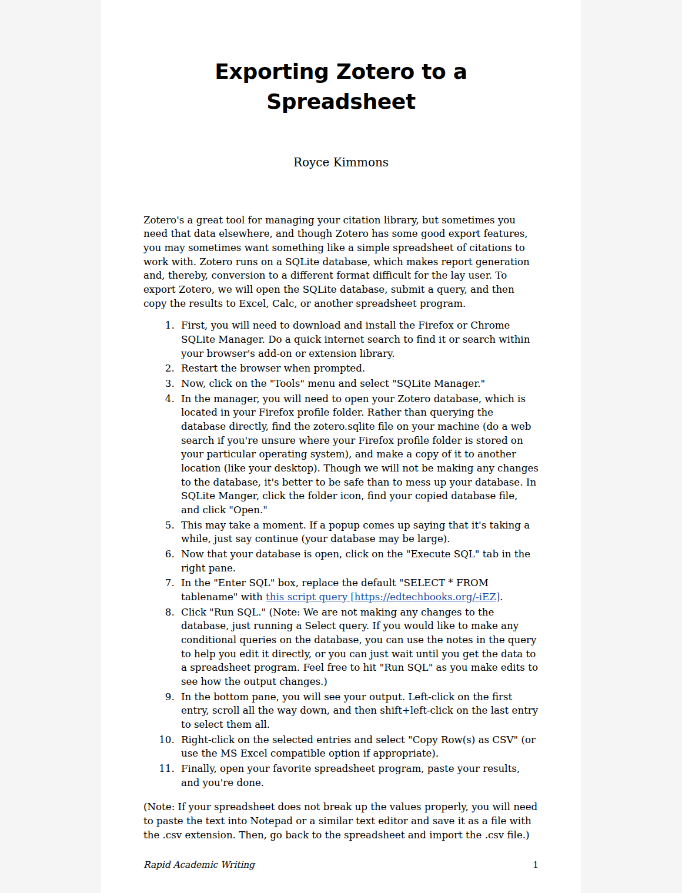Exporting Zotero to a Spreadsheet
Royce Kimmons
Zotero's a great tool for managing your citation library, but sometimes you need that data elsewhere, and though Zotero has some good export features, you may sometimes want something like a simple spreadsheet of citations to work with. Zotero runs on a SQLite database, which makes report generation and, thereby, conversion to a different format difficult for the lay user. To export Zotero, we will open the SQLite database, submit a query, and then copy the results to Excel, Calc, or another spreadsheet program.
First, you will need to download and install the Firefox or Chrome SQLite Manager. Do a quick internet search to find it or search within your browser's add-on or extension library.
Restart the browser when prompted.
Now, click on the "Tools" menu and select "SQLite Manager."
In the manager, you will need to open your Zotero database, which is located in your Firefox profile folder. Rather than querying the database directly, find the zotero.sqlite file on your machine (do a web search if you're unsure where your Firefox profile folder is stored on your particular operating system), and make a copy of it to another location (like your desktop). Though we will not be making any changes to the database, it's better to be safe than to mess up your database. In SQLite Manger, click the folder icon, find your copied database file, and click "Open."
This may take a moment. If a popup comes up saying that it's taking a while, just say continue (your database may be large).
Now that your database is open, click on the "Execute SQL" tab in the right pane.
In the "Enter SQL" box, replace the default "SELECT * FROM tablename" with this script query [https://edtechbooks.org/-iEZ].
Click "Run SQL." (Note: We are not making any changes to the database, just running a Select query. If you would like to make any conditional queries on the database, you can use the notes in the query to help you edit it directly, or you can just wait until you get the data to a spreadsheet program. Feel free to hit "Run SQL" as you make edits to see how the output changes.)
In the bottom pane, you will see your output. Left-click on the first entry, scroll all the way down, and then shift+left-click on the last entry to select them all.
Right-click on the selected entries and select "Copy Row(s) as CSV" (or use the MS Excel compatible option if appropriate).
Finally, open your favorite spreadsheet program, paste your results, and you're done.
(Note: If your spreadsheet does not break up the values properly, you will need to paste the text into Notepad or a similar text editor and save it as a file with the .csv extension. Then, go back to the spreadsheet and import the .csv file.)
Rapid Academic Writing 1